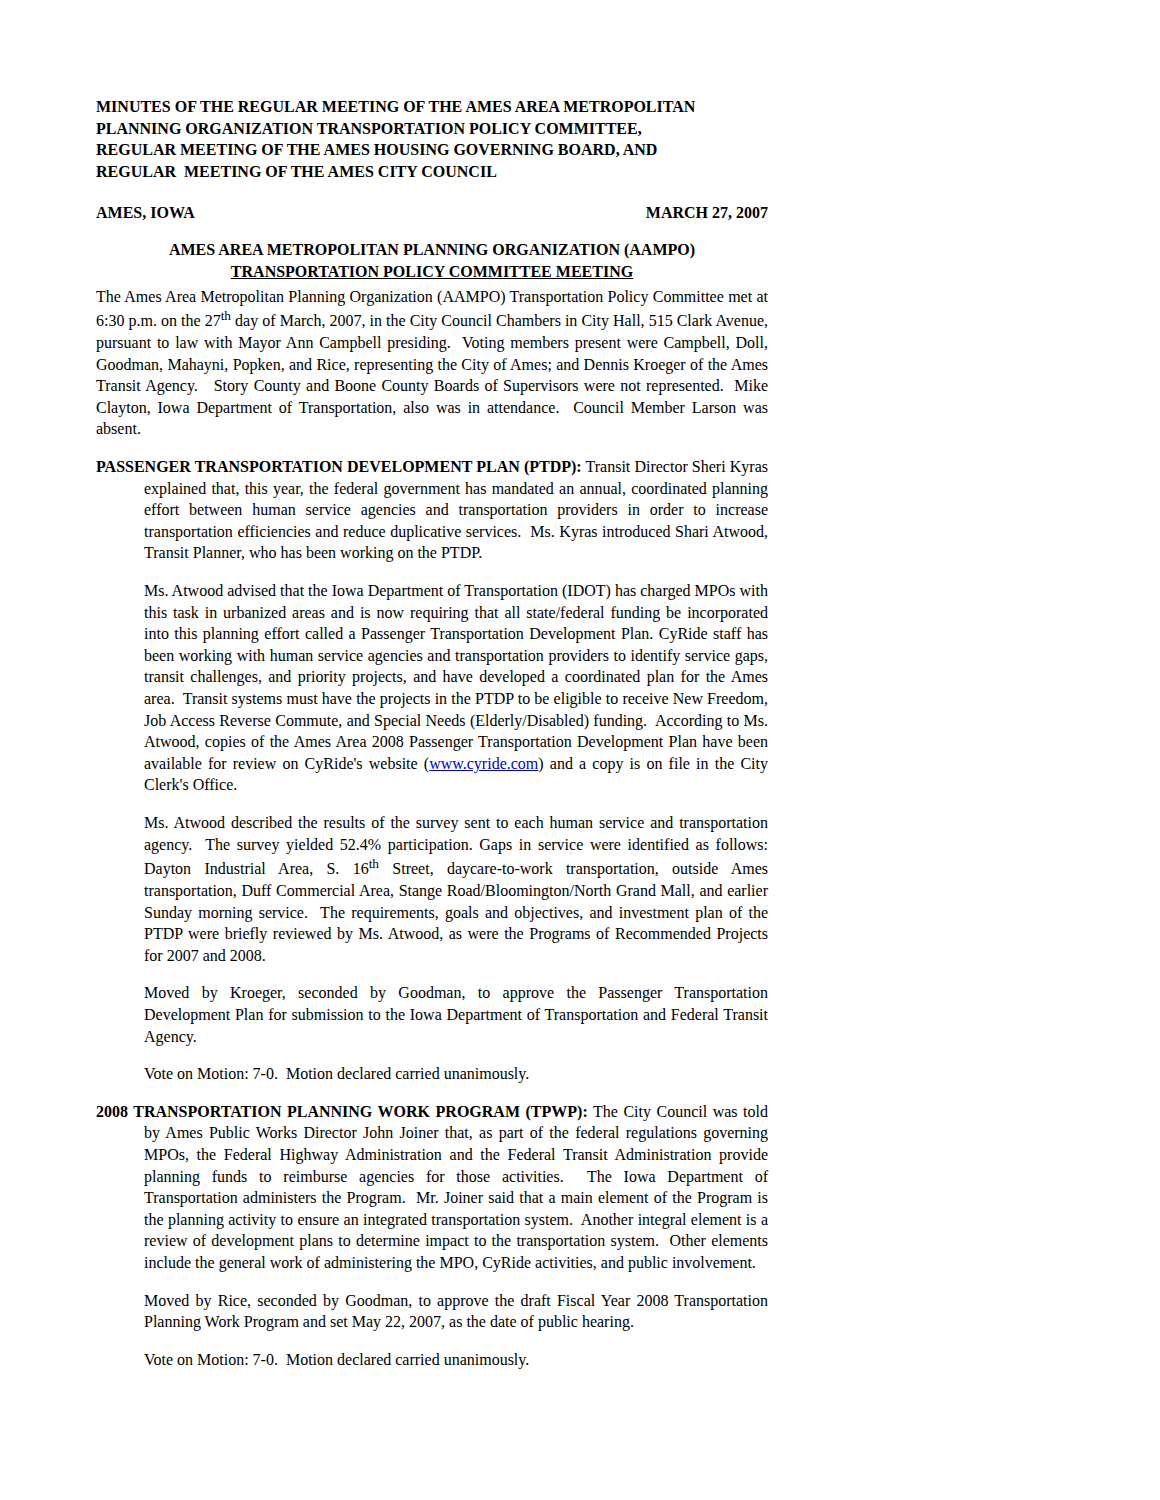MINUTES OF THE REGULAR MEETING OF THE AMES AREA METROPOLITAN
PLANNING ORGANIZATION TRANSPORTATION POLICY COMMITTEE,
REGULAR MEETING OF THE AMES HOUSING GOVERNING BOARD, AND
REGULAR MEETING OF THE AMES CITY COUNCIL
AMES, IOWA MARCH 27, 2007
AMES AREA METROPOLITAN PLANNING ORGANIZATION (AAMPO)
TRANSPORTATION POLICY COMMITTEE MEETING
The Ames Area Metropolitan Planning Organization (AAMPO) Transportation Policy Committee met at 6:30 p.m. on the 27th day of March, 2007, in the City Council Chambers in City Hall, 515 Clark Avenue, pursuant to law with Mayor Ann Campbell presiding. Voting members present were Campbell, Doll, Goodman, Mahayni, Popken, and Rice, representing the City of Ames; and Dennis Kroeger of the Ames Transit Agency. Story County and Boone County Boards of Supervisors were not represented. Mike Clayton, Iowa Department of Transportation, also was in attendance. Council Member Larson was absent.
PASSENGER TRANSPORTATION DEVELOPMENT PLAN (PTDP): Transit Director Sheri Kyras explained that, this year, the federal government has mandated an annual, coordinated planning effort between human service agencies and transportation providers in order to increase transportation efficiencies and reduce duplicative services. Ms. Kyras introduced Shari Atwood, Transit Planner, who has been working on the PTDP.
Ms. Atwood advised that the Iowa Department of Transportation (IDOT) has charged MPOs with this task in urbanized areas and is now requiring that all state/federal funding be incorporated into this planning effort called a Passenger Transportation Development Plan. CyRide staff has been working with human service agencies and transportation providers to identify service gaps, transit challenges, and priority projects, and have developed a coordinated plan for the Ames area. Transit systems must have the projects in the PTDP to be eligible to receive New Freedom, Job Access Reverse Commute, and Special Needs (Elderly/Disabled) funding. According to Ms. Atwood, copies of the Ames Area 2008 Passenger Transportation Development Plan have been available for review on CyRide's website (www.cyride.com) and a copy is on file in the City Clerk's Office.
Ms. Atwood described the results of the survey sent to each human service and transportation agency. The survey yielded 52.4% participation. Gaps in service were identified as follows: Dayton Industrial Area, S. 16th Street, daycare-to-work transportation, outside Ames transportation, Duff Commercial Area, Stange Road/Bloomington/North Grand Mall, and earlier Sunday morning service. The requirements, goals and objectives, and investment plan of the PTDP were briefly reviewed by Ms. Atwood, as were the Programs of Recommended Projects for 2007 and 2008.
Moved by Kroeger, seconded by Goodman, to approve the Passenger Transportation Development Plan for submission to the Iowa Department of Transportation and Federal Transit Agency.
Vote on Motion: 7-0. Motion declared carried unanimously.
2008 TRANSPORTATION PLANNING WORK PROGRAM (TPWP): The City Council was told by Ames Public Works Director John Joiner that, as part of the federal regulations governing MPOs, the Federal Highway Administration and the Federal Transit Administration provide planning funds to reimburse agencies for those activities. The Iowa Department of Transportation administers the Program. Mr. Joiner said that a main element of the Program is the planning activity to ensure an integrated transportation system. Another integral element is a review of development plans to determine impact to the transportation system. Other elements include the general work of administering the MPO, CyRide activities, and public involvement.
Moved by Rice, seconded by Goodman, to approve the draft Fiscal Year 2008 Transportation Planning Work Program and set May 22, 2007, as the date of public hearing.
Vote on Motion: 7-0. Motion declared carried unanimously.